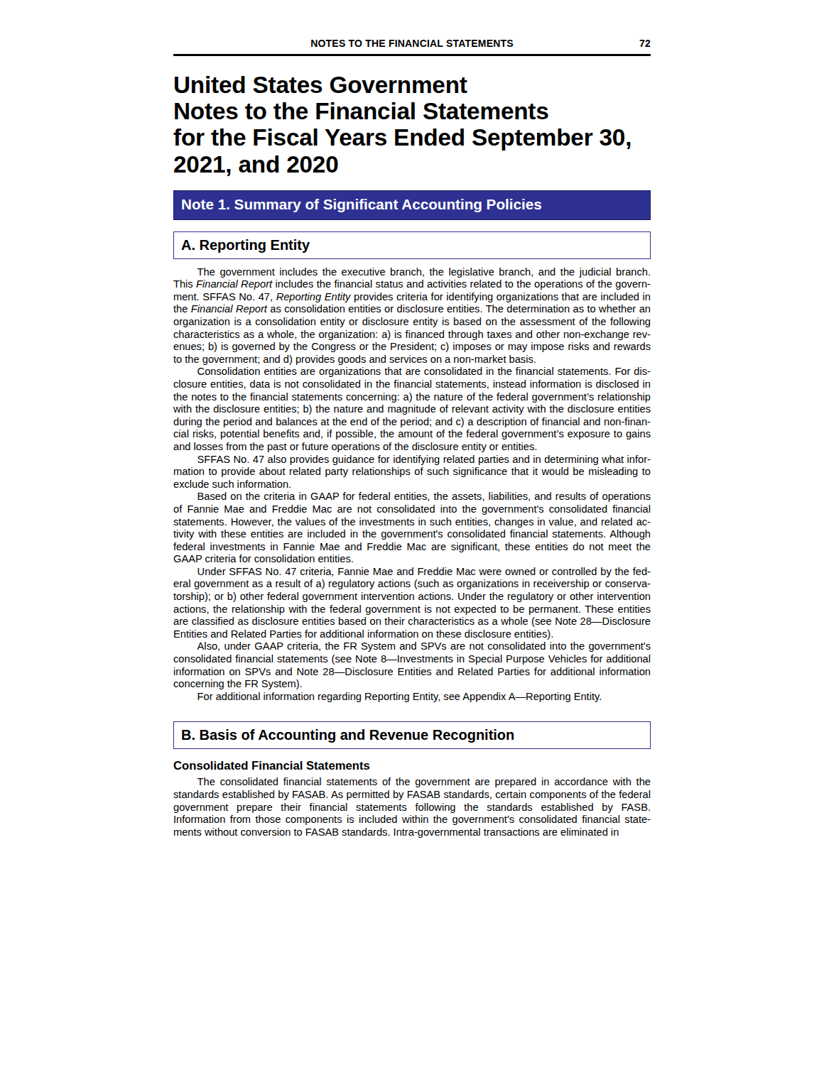NOTES TO THE FINANCIAL STATEMENTS 72
United States Government
Notes to the Financial Statements
for the Fiscal Years Ended September 30,
2021, and 2020
Note 1. Summary of Significant Accounting Policies
A. Reporting Entity
The government includes the executive branch, the legislative branch, and the judicial branch. This Financial Report includes the financial status and activities related to the operations of the government. SFFAS No. 47, Reporting Entity provides criteria for identifying organizations that are included in the Financial Report as consolidation entities or disclosure entities. The determination as to whether an organization is a consolidation entity or disclosure entity is based on the assessment of the following characteristics as a whole, the organization: a) is financed through taxes and other non-exchange revenues; b) is governed by the Congress or the President; c) imposes or may impose risks and rewards to the government; and d) provides goods and services on a non-market basis.
Consolidation entities are organizations that are consolidated in the financial statements. For disclosure entities, data is not consolidated in the financial statements, instead information is disclosed in the notes to the financial statements concerning: a) the nature of the federal government’s relationship with the disclosure entities; b) the nature and magnitude of relevant activity with the disclosure entities during the period and balances at the end of the period; and c) a description of financial and non-financial risks, potential benefits and, if possible, the amount of the federal government’s exposure to gains and losses from the past or future operations of the disclosure entity or entities.
SFFAS No. 47 also provides guidance for identifying related parties and in determining what information to provide about related party relationships of such significance that it would be misleading to exclude such information.
Based on the criteria in GAAP for federal entities, the assets, liabilities, and results of operations of Fannie Mae and Freddie Mac are not consolidated into the government's consolidated financial statements. However, the values of the investments in such entities, changes in value, and related activity with these entities are included in the government's consolidated financial statements. Although federal investments in Fannie Mae and Freddie Mac are significant, these entities do not meet the GAAP criteria for consolidation entities.
Under SFFAS No. 47 criteria, Fannie Mae and Freddie Mac were owned or controlled by the federal government as a result of a) regulatory actions (such as organizations in receivership or conservatorship); or b) other federal government intervention actions. Under the regulatory or other intervention actions, the relationship with the federal government is not expected to be permanent. These entities are classified as disclosure entities based on their characteristics as a whole (see Note 28—Disclosure Entities and Related Parties for additional information on these disclosure entities).
Also, under GAAP criteria, the FR System and SPVs are not consolidated into the government's consolidated financial statements (see Note 8—Investments in Special Purpose Vehicles for additional information on SPVs and Note 28—Disclosure Entities and Related Parties for additional information concerning the FR System).
For additional information regarding Reporting Entity, see Appendix A—Reporting Entity.
B. Basis of Accounting and Revenue Recognition
Consolidated Financial Statements
The consolidated financial statements of the government are prepared in accordance with the standards established by FASAB. As permitted by FASAB standards, certain components of the federal government prepare their financial statements following the standards established by FASB. Information from those components is included within the government's consolidated financial statements without conversion to FASAB standards. Intra-governmental transactions are eliminated in